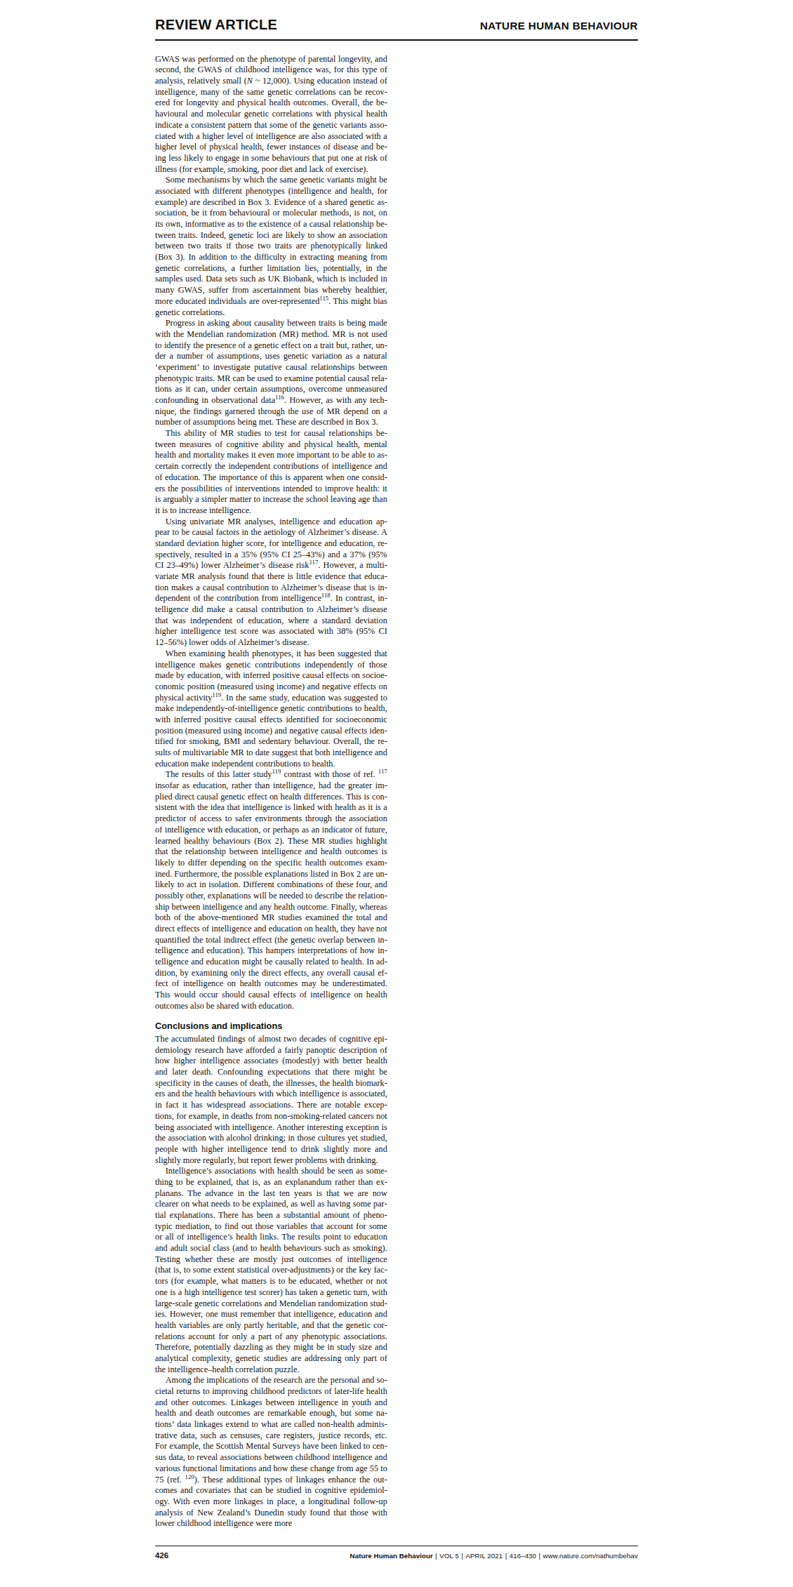Review Article
Nature Human Behaviour
GWAS was performed on the phenotype of parental longevity, and second, the GWAS of childhood intelligence was, for this type of analysis, relatively small (N ~ 12,000). Using education instead of intelligence, many of the same genetic correlations can be recovered for longevity and physical health outcomes. Overall, the behavioural and molecular genetic correlations with physical health indicate a consistent pattern that some of the genetic variants associated with a higher level of intelligence are also associated with a higher level of physical health, fewer instances of disease and being less likely to engage in some behaviours that put one at risk of illness (for example, smoking, poor diet and lack of exercise).
Some mechanisms by which the same genetic variants might be associated with different phenotypes (intelligence and health, for example) are described in Box 3. Evidence of a shared genetic association, be it from behavioural or molecular methods, is not, on its own, informative as to the existence of a causal relationship between traits. Indeed, genetic loci are likely to show an association between two traits if those two traits are phenotypically linked (Box 3). In addition to the difficulty in extracting meaning from genetic correlations, a further limitation lies, potentially, in the samples used. Data sets such as UK Biobank, which is included in many GWAS, suffer from ascertainment bias whereby healthier, more educated individuals are over-represented115. This might bias genetic correlations.
Progress in asking about causality between traits is being made with the Mendelian randomization (MR) method. MR is not used to identify the presence of a genetic effect on a trait but, rather, under a number of assumptions, uses genetic variation as a natural ‘experiment’ to investigate putative causal relationships between phenotypic traits. MR can be used to examine potential causal relations as it can, under certain assumptions, overcome unmeasured confounding in observational data116. However, as with any technique, the findings garnered through the use of MR depend on a number of assumptions being met. These are described in Box 3.
This ability of MR studies to test for causal relationships between measures of cognitive ability and physical health, mental health and mortality makes it even more important to be able to ascertain correctly the independent contributions of intelligence and of education. The importance of this is apparent when one considers the possibilities of interventions intended to improve health: it is arguably a simpler matter to increase the school leaving age than it is to increase intelligence.
Using univariate MR analyses, intelligence and education appear to be causal factors in the aetiology of Alzheimer’s disease. A standard deviation higher score, for intelligence and education, respectively, resulted in a 35% (95% CI 25–43%) and a 37% (95% CI 23–49%) lower Alzheimer’s disease risk117. However, a multivariate MR analysis found that there is little evidence that education makes a causal contribution to Alzheimer’s disease that is independent of the contribution from intelligence118. In contrast, intelligence did make a causal contribution to Alzheimer’s disease that was independent of education, where a standard deviation higher intelligence test score was associated with 38% (95% CI 12–56%) lower odds of Alzheimer’s disease.
When examining health phenotypes, it has been suggested that intelligence makes genetic contributions independently of those made by education, with inferred positive causal effects on socioeconomic position (measured using income) and negative effects on physical activity119. In the same study, education was suggested to make independently-of-intelligence genetic contributions to health, with inferred positive causal effects identified for socioeconomic position (measured using income) and negative causal effects identified for smoking, BMI and sedentary behaviour. Overall, the results of multivariable MR to date suggest that both intelligence and education make independent contributions to health.
The results of this latter study119 contrast with those of ref. 117 insofar as education, rather than intelligence, had the greater implied direct causal genetic effect on health differences. This is consistent with the idea that intelligence is linked with health as it is a predictor of access to safer environments through the association of intelligence with education, or perhaps as an indicator of future, learned healthy behaviours (Box 2). These MR studies highlight that the relationship between intelligence and health outcomes is likely to differ depending on the specific health outcomes examined. Furthermore, the possible explanations listed in Box 2 are unlikely to act in isolation. Different combinations of these four, and possibly other, explanations will be needed to describe the relationship between intelligence and any health outcome. Finally, whereas both of the above-mentioned MR studies examined the total and direct effects of intelligence and education on health, they have not quantified the total indirect effect (the genetic overlap between intelligence and education). This hampers interpretations of how intelligence and education might be causally related to health. In addition, by examining only the direct effects, any overall causal effect of intelligence on health outcomes may be underestimated. This would occur should causal effects of intelligence on health outcomes also be shared with education.
Conclusions and implications
The accumulated findings of almost two decades of cognitive epidemiology research have afforded a fairly panoptic description of how higher intelligence associates (modestly) with better health and later death. Confounding expectations that there might be specificity in the causes of death, the illnesses, the health biomarkers and the health behaviours with which intelligence is associated, in fact it has widespread associations. There are notable exceptions, for example, in deaths from non-smoking-related cancers not being associated with intelligence. Another interesting exception is the association with alcohol drinking; in those cultures yet studied, people with higher intelligence tend to drink slightly more and slightly more regularly, but report fewer problems with drinking.
Intelligence’s associations with health should be seen as something to be explained, that is, as an explanandum rather than explanans. The advance in the last ten years is that we are now clearer on what needs to be explained, as well as having some partial explanations. There has been a substantial amount of phenotypic mediation, to find out those variables that account for some or all of intelligence’s health links. The results point to education and adult social class (and to health behaviours such as smoking). Testing whether these are mostly just outcomes of intelligence (that is, to some extent statistical over-adjustments) or the key factors (for example, what matters is to be educated, whether or not one is a high intelligence test scorer) has taken a genetic turn, with large-scale genetic correlations and Mendelian randomization studies. However, one must remember that intelligence, education and health variables are only partly heritable, and that the genetic correlations account for only a part of any phenotypic associations. Therefore, potentially dazzling as they might be in study size and analytical complexity, genetic studies are addressing only part of the intelligence–health correlation puzzle.
Among the implications of the research are the personal and societal returns to improving childhood predictors of later-life health and other outcomes. Linkages between intelligence in youth and health and death outcomes are remarkable enough, but some nations’ data linkages extend to what are called non-health administrative data, such as censuses, care registers, justice records, etc. For example, the Scottish Mental Surveys have been linked to census data, to reveal associations between childhood intelligence and various functional limitations and how these change from age 55 to 75 (ref. 120). These additional types of linkages enhance the outcomes and covariates that can be studied in cognitive epidemiology. With even more linkages in place, a longitudinal follow-up analysis of New Zealand’s Dunedin study found that those with lower childhood intelligence were more
426
Nature Human Behaviour|VOL 5|APRIL 2021|416–430|www.nature.com/nathumbehav